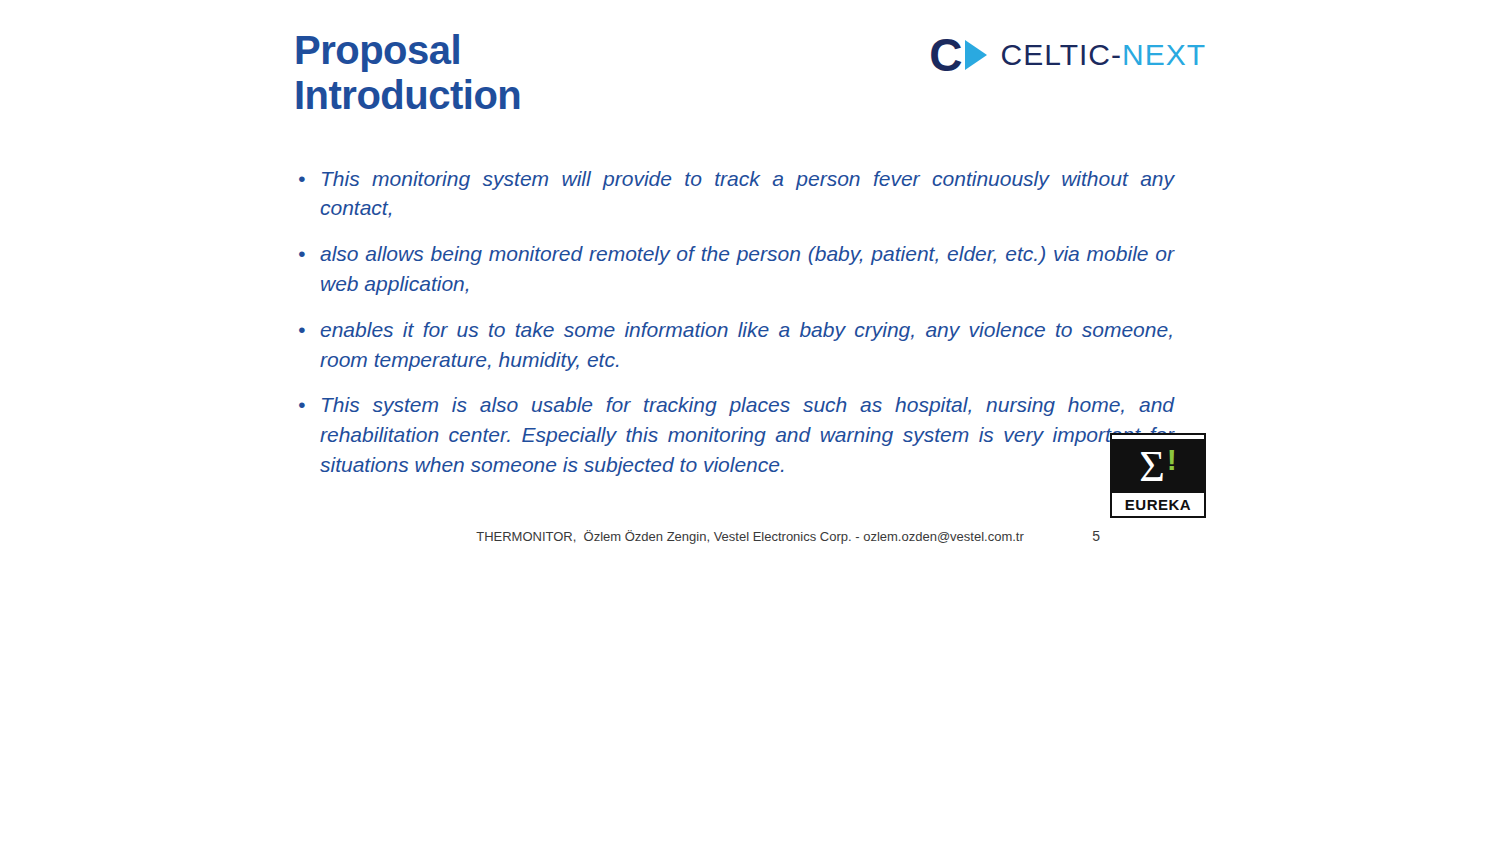Proposal
Introduction
C
CELTIC-NEXT
This monitoring system will provide to track a person fever continuously without any contact,
also allows being monitored remotely of the person (baby, patient, elder, etc.) via mobile or web application,
enables it for us to take some information like a baby crying, any violence to someone, room temperature, humidity, etc.
This system is also usable for tracking places such as hospital, nursing home, and rehabilitation center. Especially this monitoring and warning system is very important for situations when someone is subjected to violence.
Σ!
EUREKA
THERMONITOR, Özlem Özden Zengin, Vestel Electronics Corp. - ozlem.ozden@vestel.com.tr
5